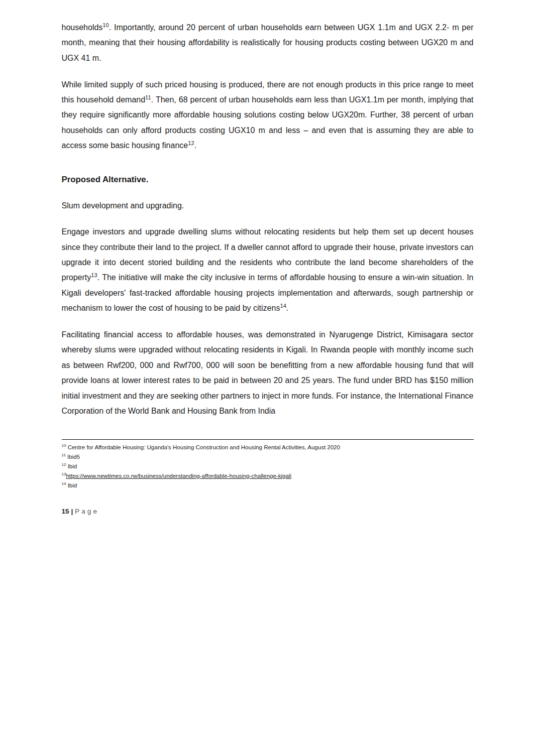households10. Importantly, around 20 percent of urban households earn between UGX 1.1m and UGX 2.2- m per month, meaning that their housing affordability is realistically for housing products costing between UGX20 m and UGX 41 m.
While limited supply of such priced housing is produced, there are not enough products in this price range to meet this household demand11. Then, 68 percent of urban households earn less than UGX1.1m per month, implying that they require significantly more affordable housing solutions costing below UGX20m. Further, 38 percent of urban households can only afford products costing UGX10 m and less – and even that is assuming they are able to access some basic housing finance12.
Proposed Alternative.
Slum development and upgrading.
Engage investors and upgrade dwelling slums without relocating residents but help them set up decent houses since they contribute their land to the project. If a dweller cannot afford to upgrade their house, private investors can upgrade it into decent storied building and the residents who contribute the land become shareholders of the property13. The initiative will make the city inclusive in terms of affordable housing to ensure a win-win situation. In Kigali developers' fast-tracked affordable housing projects implementation and afterwards, sough partnership or mechanism to lower the cost of housing to be paid by citizens14.
Facilitating financial access to affordable houses, was demonstrated in Nyarugenge District, Kimisagara sector whereby slums were upgraded without relocating residents in Kigali. In Rwanda people with monthly income such as between Rwf200, 000 and Rwf700, 000 will soon be benefitting from a new affordable housing fund that will provide loans at lower interest rates to be paid in between 20 and 25 years. The fund under BRD has $150 million initial investment and they are seeking other partners to inject in more funds. For instance, the International Finance Corporation of the World Bank and Housing Bank from India
10 Centre for Affordable Housing: Uganda's Housing Construction and Housing Rental Activities, August 2020
11 Ibid5
12 Ibid
13https://www.newtimes.co.rw/business/understanding-affordable-housing-challenge-kigali
14 Ibid
15 | Page